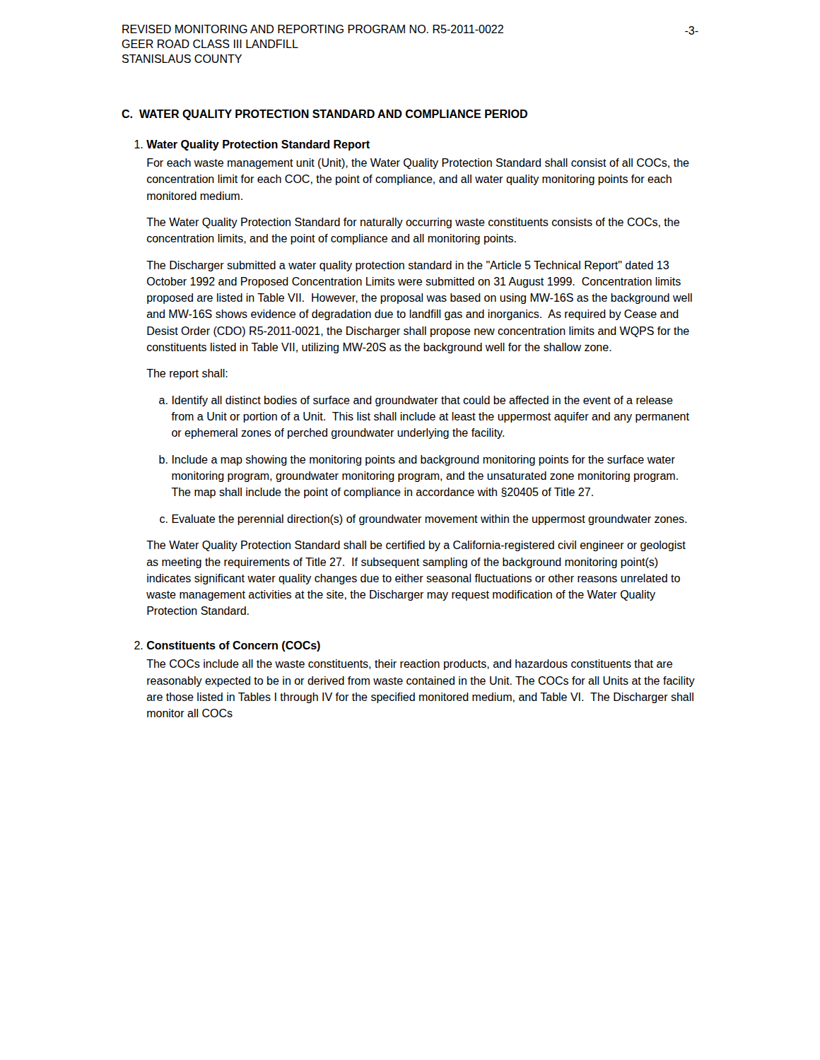-3-
REVISED MONITORING AND REPORTING PROGRAM NO. R5-2011-0022
GEER ROAD CLASS III LANDFILL
STANISLAUS COUNTY
C. WATER QUALITY PROTECTION STANDARD AND COMPLIANCE PERIOD
Water Quality Protection Standard Report
For each waste management unit (Unit), the Water Quality Protection Standard shall consist of all COCs, the concentration limit for each COC, the point of compliance, and all water quality monitoring points for each monitored medium.
The Water Quality Protection Standard for naturally occurring waste constituents consists of the COCs, the concentration limits, and the point of compliance and all monitoring points.
The Discharger submitted a water quality protection standard in the "Article 5 Technical Report" dated 13 October 1992 and Proposed Concentration Limits were submitted on 31 August 1999. Concentration limits proposed are listed in Table VII. However, the proposal was based on using MW-16S as the background well and MW-16S shows evidence of degradation due to landfill gas and inorganics. As required by Cease and Desist Order (CDO) R5-2011-0021, the Discharger shall propose new concentration limits and WQPS for the constituents listed in Table VII, utilizing MW-20S as the background well for the shallow zone.
The report shall:
Identify all distinct bodies of surface and groundwater that could be affected in the event of a release from a Unit or portion of a Unit. This list shall include at least the uppermost aquifer and any permanent or ephemeral zones of perched groundwater underlying the facility.
Include a map showing the monitoring points and background monitoring points for the surface water monitoring program, groundwater monitoring program, and the unsaturated zone monitoring program. The map shall include the point of compliance in accordance with §20405 of Title 27.
Evaluate the perennial direction(s) of groundwater movement within the uppermost groundwater zones.
The Water Quality Protection Standard shall be certified by a California-registered civil engineer or geologist as meeting the requirements of Title 27. If subsequent sampling of the background monitoring point(s) indicates significant water quality changes due to either seasonal fluctuations or other reasons unrelated to waste management activities at the site, the Discharger may request modification of the Water Quality Protection Standard.
Constituents of Concern (COCs)
The COCs include all the waste constituents, their reaction products, and hazardous constituents that are reasonably expected to be in or derived from waste contained in the Unit. The COCs for all Units at the facility are those listed in Tables I through IV for the specified monitored medium, and Table VI. The Discharger shall monitor all COCs